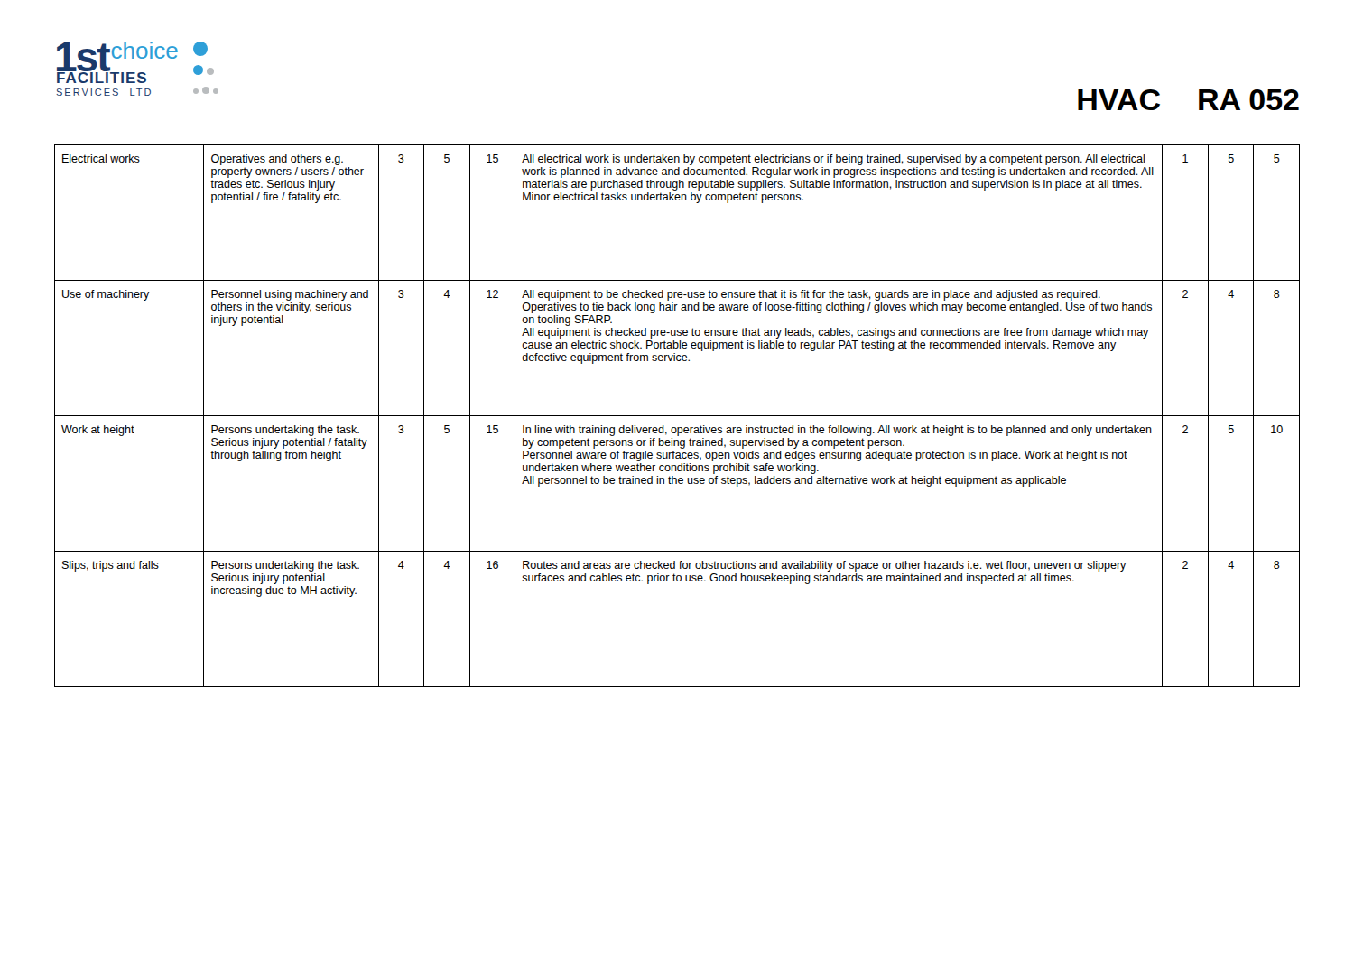1st choice
FACILITIES
SERVICES LTD
HVAC RA 052
| Electrical works | Operatives and others e.g. property owners / users / other trades etc. Serious injury potential / fire / fatality etc. | 3 | 5 | 15 | All electrical work is undertaken by competent electricians or if being trained, supervised by a competent person. All electrical work is planned in advance and documented. Regular work in progress inspections and testing is undertaken and recorded. All materials are purchased through reputable suppliers. Suitable information, instruction and supervision is in place at all times. Minor electrical tasks undertaken by competent persons. | 1 | 5 | 5 |
| Use of machinery | Personnel using machinery and others in the vicinity, serious injury potential | 3 | 4 | 12 | All equipment to be checked pre-use to ensure that it is fit for the task, guards are in place and adjusted as required. Operatives to tie back long hair and be aware of loose-fitting clothing / gloves which may become entangled. Use of two hands on tooling SFARP. All equipment is checked pre-use to ensure that any leads, cables, casings and connections are free from damage which may cause an electric shock. Portable equipment is liable to regular PAT testing at the recommended intervals. Remove any defective equipment from service. | 2 | 4 | 8 |
| Work at height | Persons undertaking the task. Serious injury potential / fatality through falling from height | 3 | 5 | 15 | In line with training delivered, operatives are instructed in the following. All work at height is to be planned and only undertaken by competent persons or if being trained, supervised by a competent person. Personnel aware of fragile surfaces, open voids and edges ensuring adequate protection is in place. Work at height is not undertaken where weather conditions prohibit safe working. All personnel to be trained in the use of steps, ladders and alternative work at height equipment as applicable | 2 | 5 | 10 |
| Slips, trips and falls | Persons undertaking the task. Serious injury potential increasing due to MH activity. | 4 | 4 | 16 | Routes and areas are checked for obstructions and availability of space or other hazards i.e. wet floor, uneven or slippery surfaces and cables etc. prior to use. Good housekeeping standards are maintained and inspected at all times. | 2 | 4 | 8 |